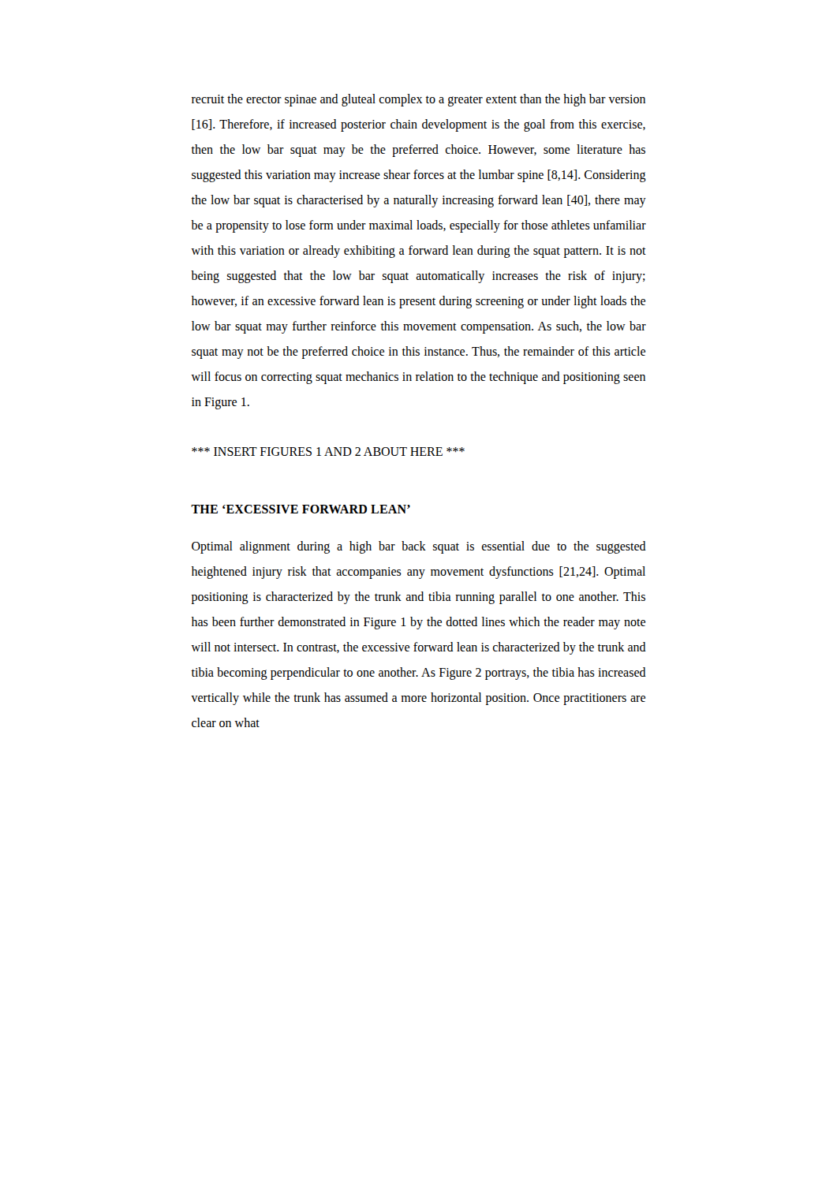recruit the erector spinae and gluteal complex to a greater extent than the high bar version [16]. Therefore, if increased posterior chain development is the goal from this exercise, then the low bar squat may be the preferred choice. However, some literature has suggested this variation may increase shear forces at the lumbar spine [8,14]. Considering the low bar squat is characterised by a naturally increasing forward lean [40], there may be a propensity to lose form under maximal loads, especially for those athletes unfamiliar with this variation or already exhibiting a forward lean during the squat pattern. It is not being suggested that the low bar squat automatically increases the risk of injury; however, if an excessive forward lean is present during screening or under light loads the low bar squat may further reinforce this movement compensation. As such, the low bar squat may not be the preferred choice in this instance. Thus, the remainder of this article will focus on correcting squat mechanics in relation to the technique and positioning seen in Figure 1.
*** INSERT FIGURES 1 AND 2 ABOUT HERE ***
THE ‘EXCESSIVE FORWARD LEAN’
Optimal alignment during a high bar back squat is essential due to the suggested heightened injury risk that accompanies any movement dysfunctions [21,24]. Optimal positioning is characterized by the trunk and tibia running parallel to one another. This has been further demonstrated in Figure 1 by the dotted lines which the reader may note will not intersect. In contrast, the excessive forward lean is characterized by the trunk and tibia becoming perpendicular to one another. As Figure 2 portrays, the tibia has increased vertically while the trunk has assumed a more horizontal position. Once practitioners are clear on what